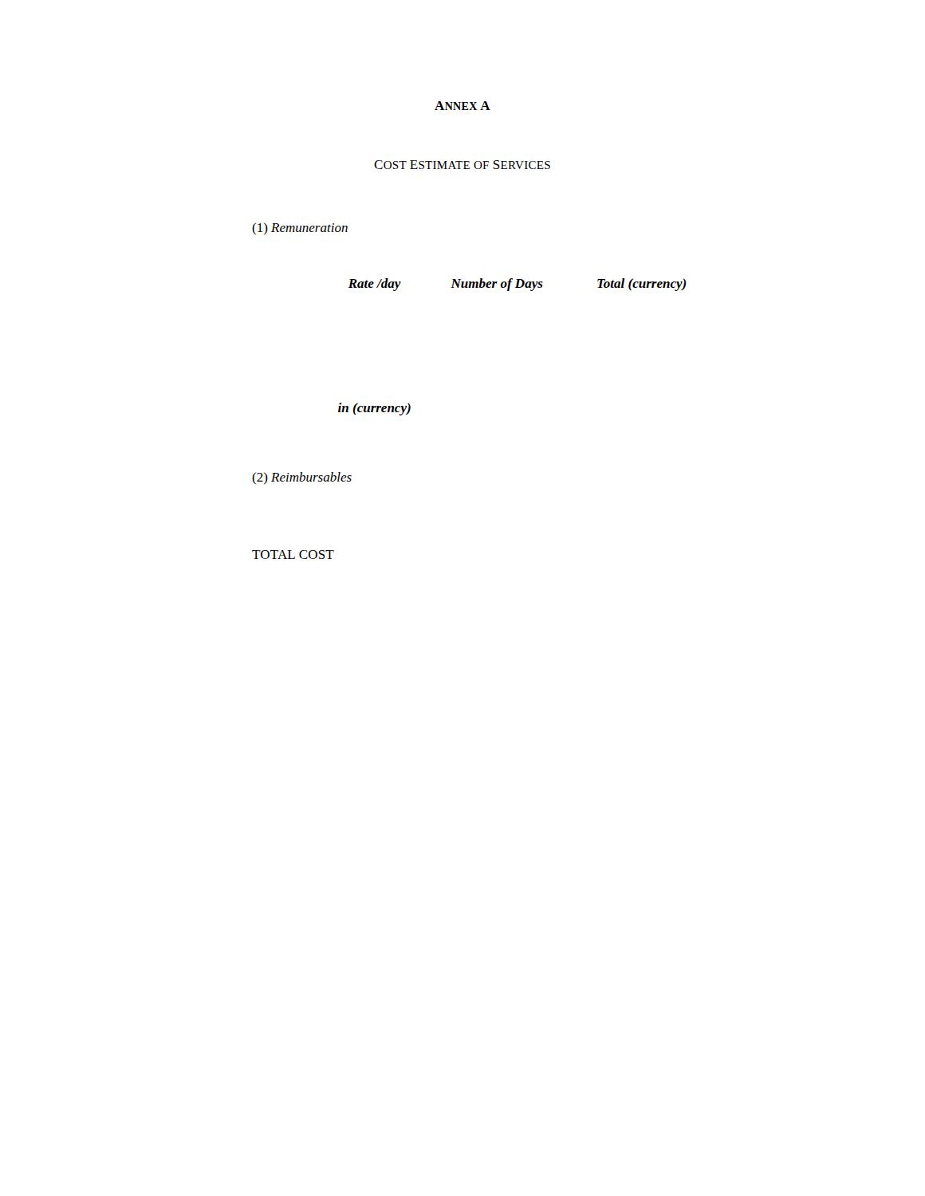ANNEX A
COST ESTIMATE OF SERVICES
(1) Remuneration
| Rate /day | Number of Days | Total (currency) |
| --- | --- | --- |
in (currency)
(2) Reimbursables
TOTAL COST